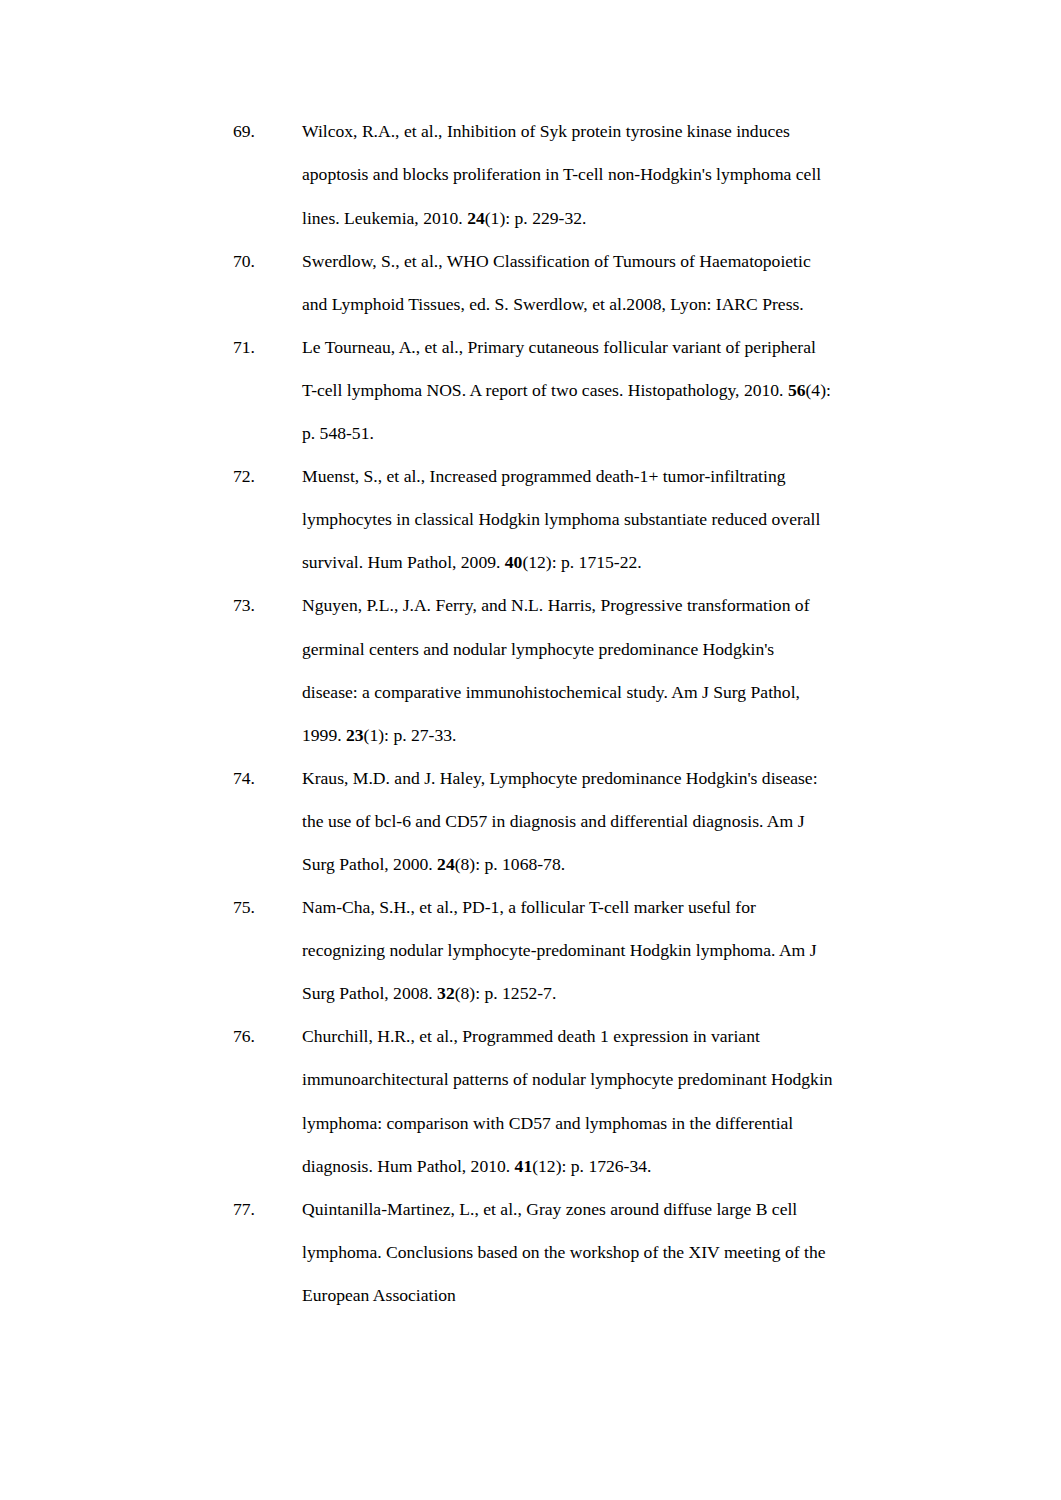69. Wilcox, R.A., et al., Inhibition of Syk protein tyrosine kinase induces apoptosis and blocks proliferation in T-cell non-Hodgkin's lymphoma cell lines. Leukemia, 2010. 24(1): p. 229-32.
70. Swerdlow, S., et al., WHO Classification of Tumours of Haematopoietic and Lymphoid Tissues, ed. S. Swerdlow, et al.2008, Lyon: IARC Press.
71. Le Tourneau, A., et al., Primary cutaneous follicular variant of peripheral T-cell lymphoma NOS. A report of two cases. Histopathology, 2010. 56(4): p. 548-51.
72. Muenst, S., et al., Increased programmed death-1+ tumor-infiltrating lymphocytes in classical Hodgkin lymphoma substantiate reduced overall survival. Hum Pathol, 2009. 40(12): p. 1715-22.
73. Nguyen, P.L., J.A. Ferry, and N.L. Harris, Progressive transformation of germinal centers and nodular lymphocyte predominance Hodgkin's disease: a comparative immunohistochemical study. Am J Surg Pathol, 1999. 23(1): p. 27-33.
74. Kraus, M.D. and J. Haley, Lymphocyte predominance Hodgkin's disease: the use of bcl-6 and CD57 in diagnosis and differential diagnosis. Am J Surg Pathol, 2000. 24(8): p. 1068-78.
75. Nam-Cha, S.H., et al., PD-1, a follicular T-cell marker useful for recognizing nodular lymphocyte-predominant Hodgkin lymphoma. Am J Surg Pathol, 2008. 32(8): p. 1252-7.
76. Churchill, H.R., et al., Programmed death 1 expression in variant immunoarchitectural patterns of nodular lymphocyte predominant Hodgkin lymphoma: comparison with CD57 and lymphomas in the differential diagnosis. Hum Pathol, 2010. 41(12): p. 1726-34.
77. Quintanilla-Martinez, L., et al., Gray zones around diffuse large B cell lymphoma. Conclusions based on the workshop of the XIV meeting of the European Association